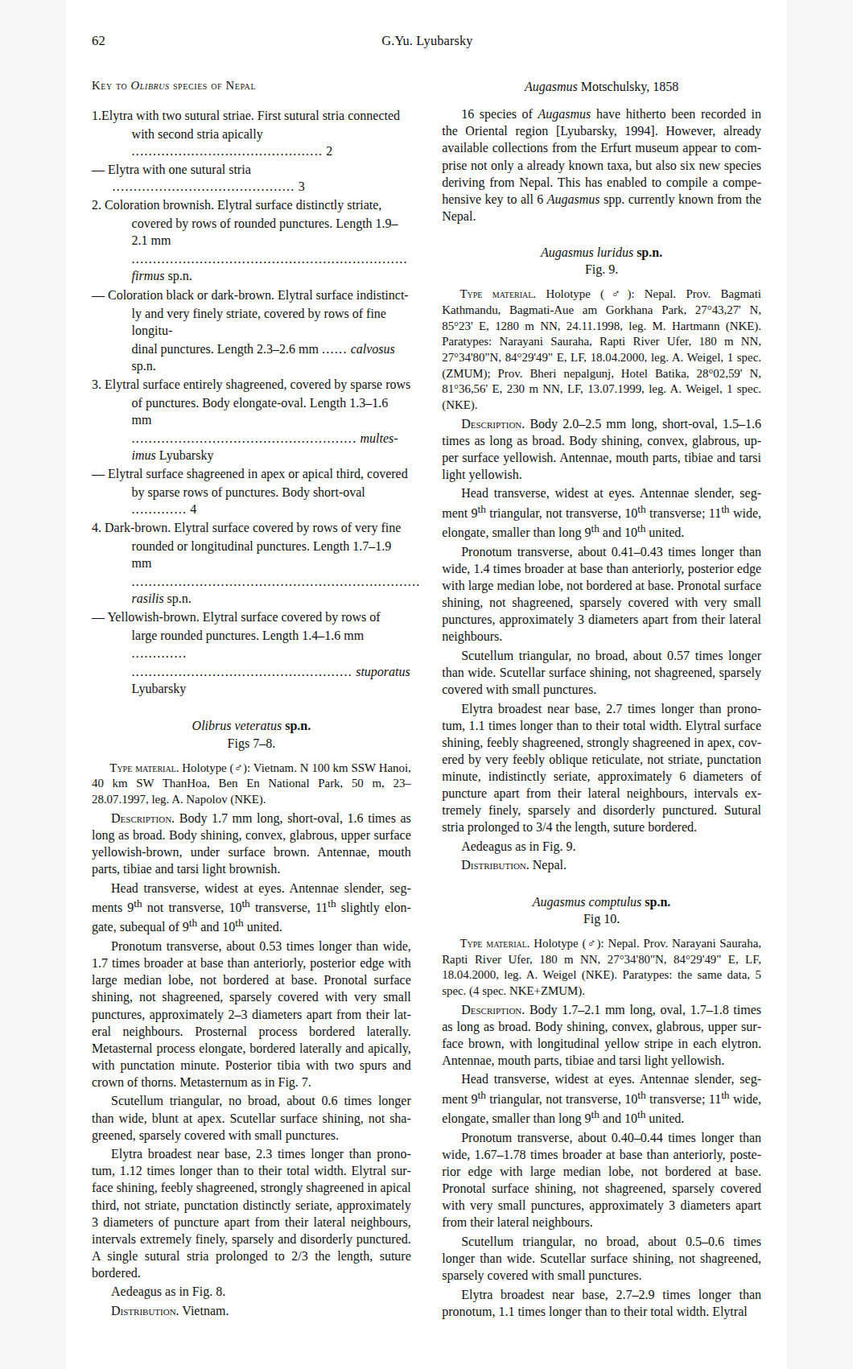62
G.Yu. Lyubarsky
Key to Olibrus species of Nepal
1.Elytra with two sutural striae. First sutural stria connected
with second stria apically ............................................. 2
— Elytra with one sutural stria ........................................... 3
2. Coloration brownish. Elytral surface distinctly striate,
covered by rows of rounded punctures. Length 1.9–2.1 mm
................................................................. firmus sp.n.
— Coloration black or dark-brown. Elytral surface indistinct-
ly and very finely striate, covered by rows of fine longitu-
dinal punctures. Length 2.3–2.6 mm ...... calvosus sp.n.
3. Elytral surface entirely shagreened, covered by sparse rows
of punctures. Body elongate-oval. Length 1.3–1.6 mm
..................................................... multesimus Lyubarsky
— Elytral surface shagreened in apex or apical third, covered
by sparse rows of punctures. Body short-oval ............. 4
4. Dark-brown. Elytral surface covered by rows of very fine
rounded or longitudinal punctures. Length 1.7–1.9 mm
.................................................................... rasilis sp.n.
— Yellowish-brown. Elytral surface covered by rows of
large rounded punctures. Length 1.4–1.6 mm .............
.................................................... stuporatus Lyubarsky
Olibrus veteratus sp.n.
Figs 7–8.
Type material. Holotype (♂): Vietnam. N 100 km SSW Hanoi, 40 km SW ThanHoa, Ben En National Park, 50 m, 23–28.07.1997, leg. A. Napolov (NKE).
Description. Body 1.7 mm long, short-oval, 1.6 times as long as broad. Body shining, convex, glabrous, upper surface yellowish-brown, under surface brown. Antennae, mouth parts, tibiae and tarsi light brownish.
Head transverse, widest at eyes. Antennae slender, segments 9th not transverse, 10th transverse, 11th slightly elongate, subequal of 9th and 10th united.
Pronotum transverse, about 0.53 times longer than wide, 1.7 times broader at base than anteriorly, posterior edge with large median lobe, not bordered at base. Pronotal surface shining, not shagreened, sparsely covered with very small punctures, approximately 2–3 diameters apart from their lateral neighbours. Prosternal process bordered laterally. Metasternal process elongate, bordered laterally and apically, with punctation minute. Posterior tibia with two spurs and crown of thorns. Metasternum as in Fig. 7.
Scutellum triangular, no broad, about 0.6 times longer than wide, blunt at apex. Scutellar surface shining, not shagreened, sparsely covered with small punctures.
Elytra broadest near base, 2.3 times longer than pronotum, 1.12 times longer than to their total width. Elytral surface shining, feebly shagreened, strongly shagreened in apical third, not striate, punctation distinctly seriate, approximately 3 diameters of puncture apart from their lateral neighbours, intervals extremely finely, sparsely and disorderly punctured. A single sutural stria prolonged to 2/3 the length, suture bordered.
Aedeagus as in Fig. 8.
Distribution. Vietnam.
Augasmus Motschulsky, 1858
16 species of Augasmus have hitherto been recorded in the Oriental region [Lyubarsky, 1994]. However, already available collections from the Erfurt museum appear to comprise not only a already known taxa, but also six new species deriving from Nepal. This has enabled to compile a compehensive key to all 6 Augasmus spp. currently known from the Nepal.
Augasmus luridus sp.n.
Fig. 9.
Type material. Holotype (♂): Nepal. Prov. Bagmati Kathmandu, Bagmati-Aue am Gorkhana Park, 27°43,27' N, 85°23' E, 1280 m NN, 24.11.1998, leg. M. Hartmann (NKE). Paratypes: Narayani Sauraha, Rapti River Ufer, 180 m NN, 27°34'80"N, 84°29'49" E, LF, 18.04.2000, leg. A. Weigel, 1 spec. (ZMUM); Prov. Bheri nepalgunj, Hotel Batika, 28°02,59' N, 81°36,56' E, 230 m NN, LF, 13.07.1999, leg. A. Weigel, 1 spec. (NKE).
Description. Body 2.0–2.5 mm long, short-oval, 1.5–1.6 times as long as broad. Body shining, convex, glabrous, upper surface yellowish. Antennae, mouth parts, tibiae and tarsi light yellowish.
Head transverse, widest at eyes. Antennae slender, segment 9th triangular, not transverse, 10th transverse; 11th wide, elongate, smaller than long 9th and 10th united.
Pronotum transverse, about 0.41–0.43 times longer than wide, 1.4 times broader at base than anteriorly, posterior edge with large median lobe, not bordered at base. Pronotal surface shining, not shagreened, sparsely covered with very small punctures, approximately 3 diameters apart from their lateral neighbours.
Scutellum triangular, no broad, about 0.57 times longer than wide. Scutellar surface shining, not shagreened, sparsely covered with small punctures.
Elytra broadest near base, 2.7 times longer than pronotum, 1.1 times longer than to their total width. Elytral surface shining, feebly shagreened, strongly shagreened in apex, covered by very feebly oblique reticulate, not striate, punctation minute, indistinctly seriate, approximately 6 diameters of puncture apart from their lateral neighbours, intervals extremely finely, sparsely and disorderly punctured. Sutural stria prolonged to 3/4 the length, suture bordered.
Aedeagus as in Fig. 9.
Distribution. Nepal.
Augasmus comptulus sp.n.
Fig 10.
Type material. Holotype (♂): Nepal. Prov. Narayani Sauraha, Rapti River Ufer, 180 m NN, 27°34'80"N, 84°29'49" E, LF, 18.04.2000, leg. A. Weigel (NKE). Paratypes: the same data, 5 spec. (4 spec. NKE+ZMUM).
Description. Body 1.7–2.1 mm long, oval, 1.7–1.8 times as long as broad. Body shining, convex, glabrous, upper surface brown, with longitudinal yellow stripe in each elytron. Antennae, mouth parts, tibiae and tarsi light yellowish.
Head transverse, widest at eyes. Antennae slender, segment 9th triangular, not transverse, 10th transverse; 11th wide, elongate, smaller than long 9th and 10th united.
Pronotum transverse, about 0.40–0.44 times longer than wide, 1.67–1.78 times broader at base than anteriorly, posterior edge with large median lobe, not bordered at base. Pronotal surface shining, not shagreened, sparsely covered with very small punctures, approximately 3 diameters apart from their lateral neighbours.
Scutellum triangular, no broad, about 0.5–0.6 times longer than wide. Scutellar surface shining, not shagreened, sparsely covered with small punctures.
Elytra broadest near base, 2.7–2.9 times longer than pronotum, 1.1 times longer than to their total width. Elytral